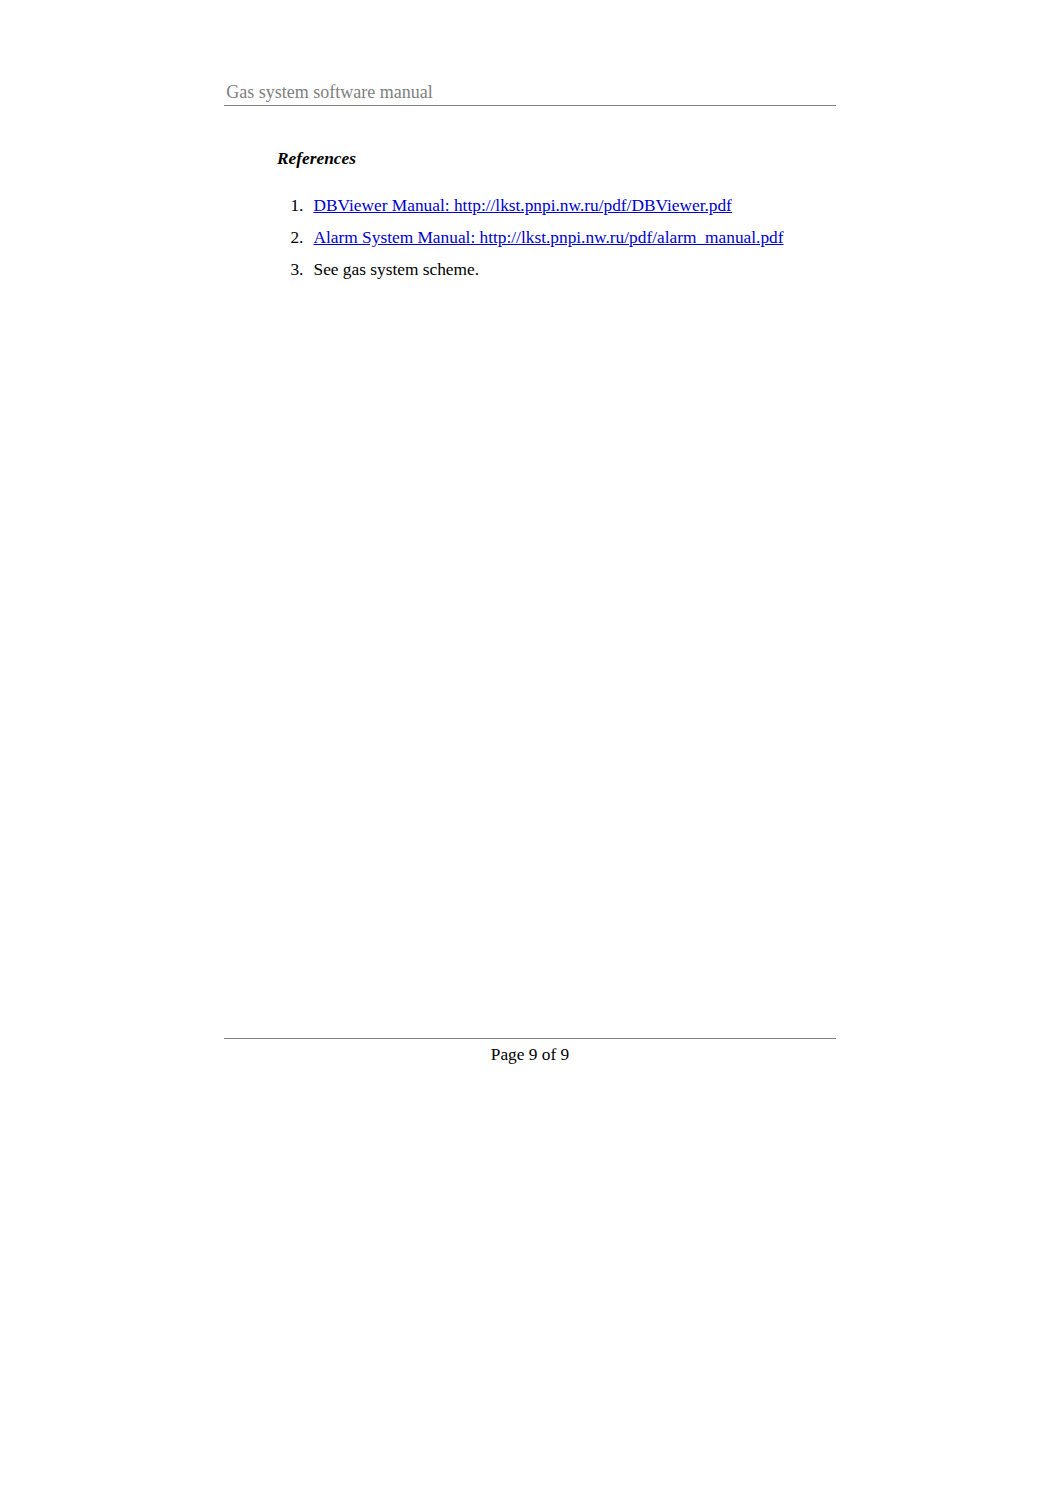Gas system software manual
References
DBViewer Manual: http://lkst.pnpi.nw.ru/pdf/DBViewer.pdf
Alarm System Manual: http://lkst.pnpi.nw.ru/pdf/alarm_manual.pdf
See gas system scheme.
Page 9 of 9